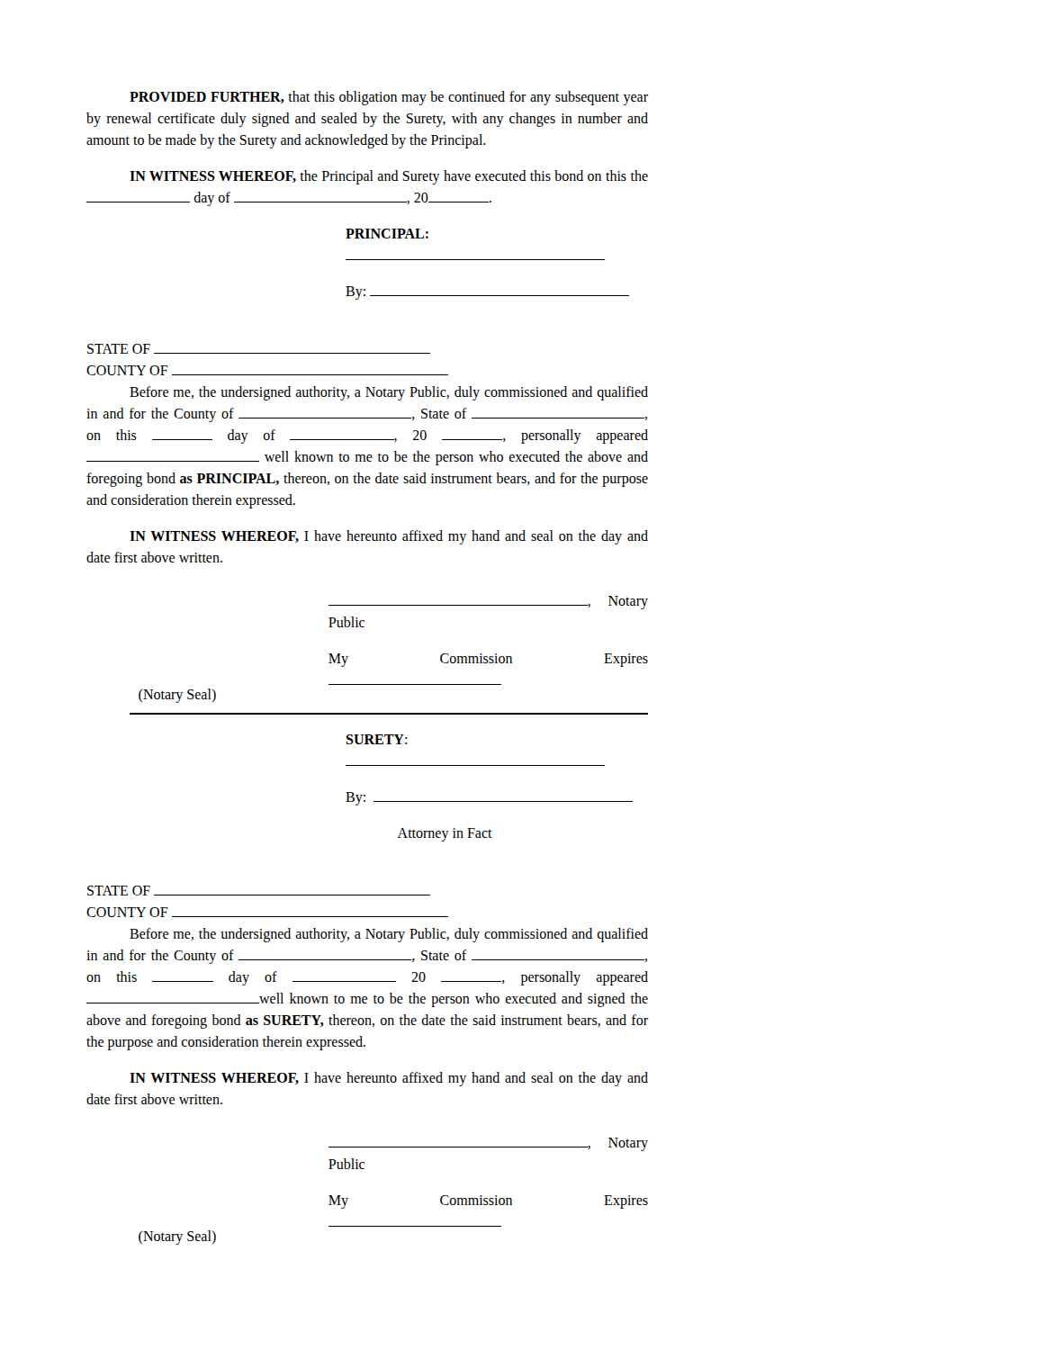PROVIDED FURTHER, that this obligation may be continued for any subsequent year by renewal certificate duly signed and sealed by the Surety, with any changes in number and amount to be made by the Surety and acknowledged by the Principal.
IN WITNESS WHEREOF, the Principal and Surety have executed this bond on this the day of , 20 .
PRINCIPAL:
By:
STATE OF
COUNTY OF
Before me, the undersigned authority, a Notary Public, duly commissioned and qualified in and for the County of , State of , on this day of , 20 , personally appeared well known to me to be the person who executed the above and foregoing bond as PRINCIPAL, thereon, on the date said instrument bears, and for the purpose and consideration therein expressed.
IN WITNESS WHEREOF, I have hereunto affixed my hand and seal on the day and date first above written.
(Notary Seal)
, Notary Public
My Commission Expires
SURETY:
By:
Attorney in Fact
STATE OF
COUNTY OF
Before me, the undersigned authority, a Notary Public, duly commissioned and qualified in and for the County of , State of , on this day of 20 , personally appeared well known to me to be the person who executed and signed the above and foregoing bond as SURETY, thereon, on the date the said instrument bears, and for the purpose and consideration therein expressed.
IN WITNESS WHEREOF, I have hereunto affixed my hand and seal on the day and date first above written.
(Notary Seal)
, Notary Public
My Commission Expires